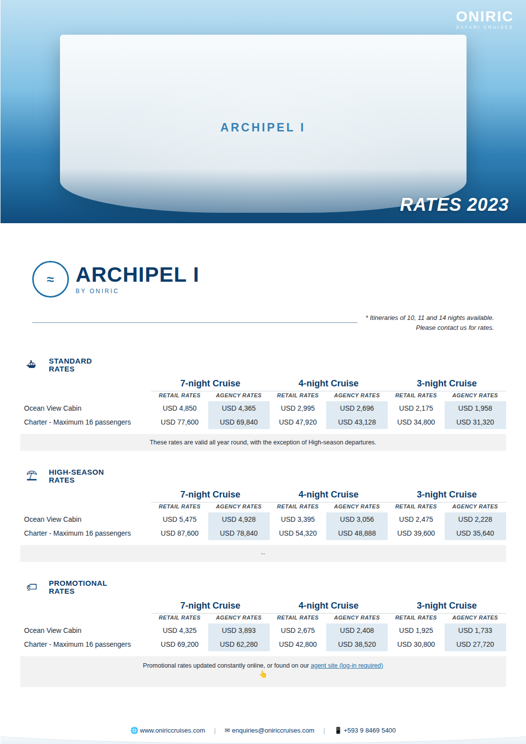ONIRIC
SAFARI CRUISES
RATES 2023
≈
ARCHIPEL I
BY ONIRIC
* Itineraries of 10, 11 and 14 nights available.
Please contact us for rates.
⛴
Standard
Rates
| | 7-night Cruise | 4-night Cruise | 3-night Cruise |
| --- | --- | --- | --- |
| RETAIL RATES | AGENCY RATES | RETAIL RATES | AGENCY RATES | RETAIL RATES | AGENCY RATES |
| Ocean View Cabin | USD 4,850 | USD 4,365 | USD 2,995 | USD 2,696 | USD 2,175 | USD 1,958 |
| Charter - Maximum 16 passengers | USD 77,600 | USD 69,840 | USD 47,920 | USD 43,128 | USD 34,800 | USD 31,320 |
These rates are valid all year round, with the exception of High-season departures.
⛱
High-Season
Rates
| | 7-night Cruise | 4-night Cruise | 3-night Cruise |
| --- | --- | --- | --- |
| RETAIL RATES | AGENCY RATES | RETAIL RATES | AGENCY RATES | RETAIL RATES | AGENCY RATES |
| Ocean View Cabin | USD 5,475 | USD 4,928 | USD 3,395 | USD 3,056 | USD 2,475 | USD 2,228 |
| Charter - Maximum 16 passengers | USD 87,600 | USD 78,840 | USD 54,320 | USD 48,888 | USD 39,600 | USD 35,640 |
--
🏷
Promotional
Rates
| | 7-night Cruise | 4-night Cruise | 3-night Cruise |
| --- | --- | --- | --- |
| RETAIL RATES | AGENCY RATES | RETAIL RATES | AGENCY RATES | RETAIL RATES | AGENCY RATES |
| Ocean View Cabin | USD 4,325 | USD 3,893 | USD 2,675 | USD 2,408 | USD 1,925 | USD 1,733 |
| Charter - Maximum 16 passengers | USD 69,200 | USD 62,280 | USD 42,800 | USD 38,520 | USD 30,800 | USD 27,720 |
Promotional rates updated constantly online, or found on our agent site (log-in required) 👆
🌐 www.oniriccruises.com | ✉ enquiries@oniriccruises.com | 📱 +593 9 8469 5400